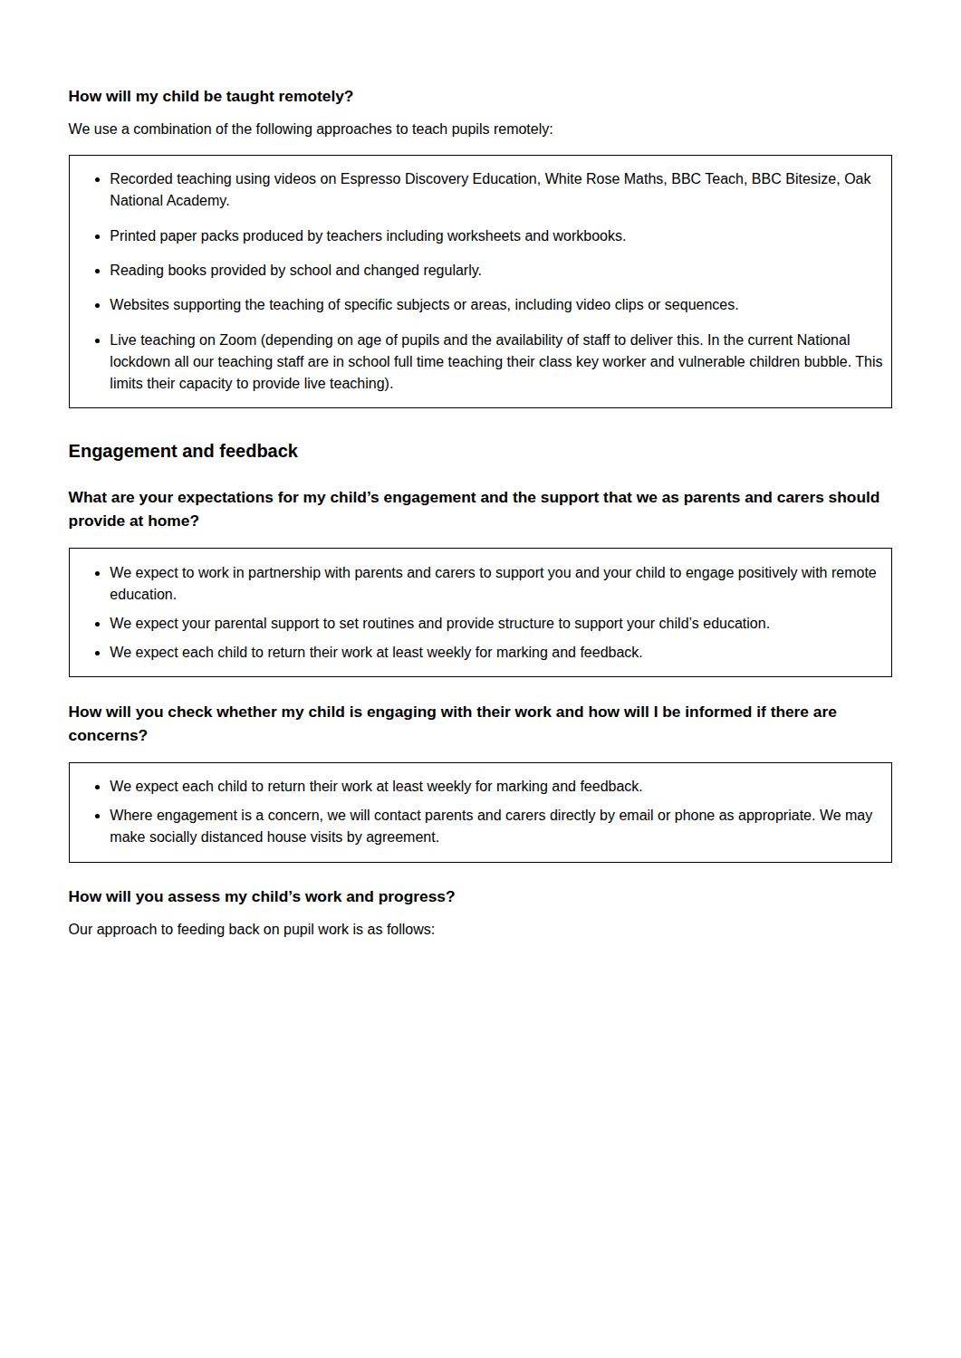How will my child be taught remotely?
We use a combination of the following approaches to teach pupils remotely:
Recorded teaching using videos on Espresso Discovery Education, White Rose Maths, BBC Teach, BBC Bitesize, Oak National Academy.
Printed paper packs produced by teachers including worksheets and workbooks.
Reading books provided by school and changed regularly.
Websites supporting the teaching of specific subjects or areas, including video clips or sequences.
Live teaching on Zoom (depending on age of pupils and the availability of staff to deliver this. In the current National lockdown all our teaching staff are in school full time teaching their class key worker and vulnerable children bubble. This limits their capacity to provide live teaching).
Engagement and feedback
What are your expectations for my child’s engagement and the support that we as parents and carers should provide at home?
We expect to work in partnership with parents and carers to support you and your child to engage positively with remote education.
We expect your parental support to set routines and provide structure to support your child’s education.
We expect each child to return their work at least weekly for marking and feedback.
How will you check whether my child is engaging with their work and how will I be informed if there are concerns?
We expect each child to return their work at least weekly for marking and feedback.
Where engagement is a concern, we will contact parents and carers directly by email or phone as appropriate. We may make socially distanced house visits by agreement.
How will you assess my child’s work and progress?
Our approach to feeding back on pupil work is as follows: